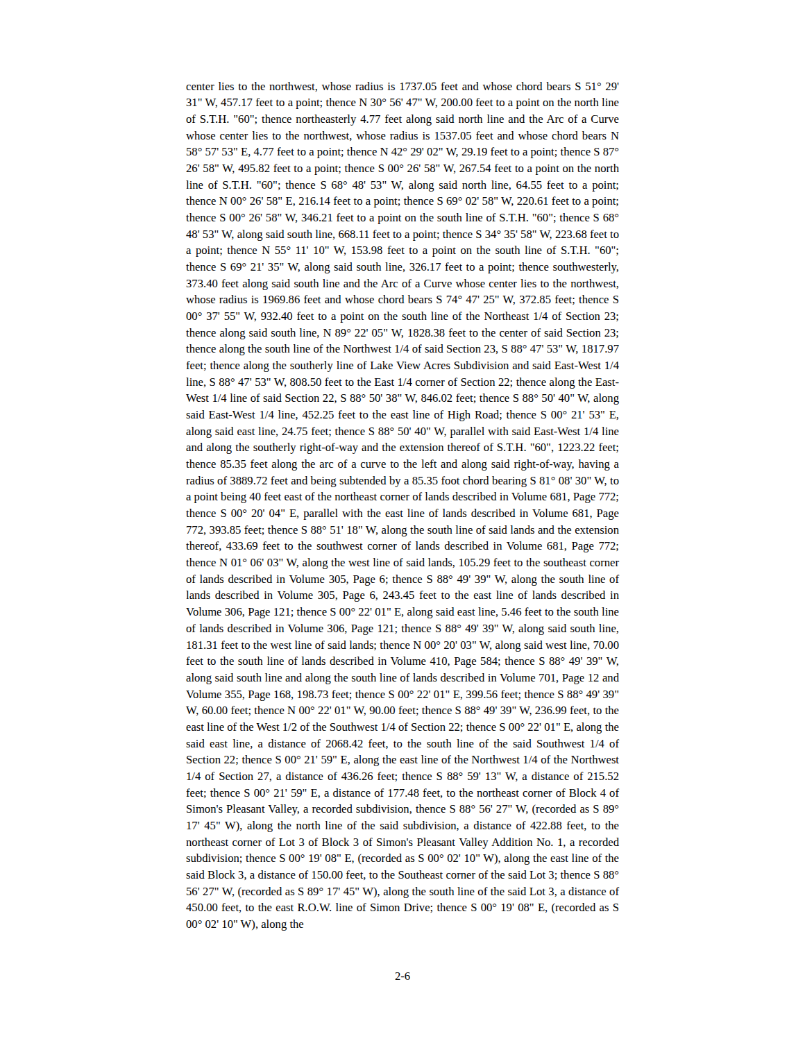center lies to the northwest, whose radius is 1737.05 feet and whose chord bears S 51° 29' 31" W, 457.17 feet to a point; thence N 30° 56' 47" W, 200.00 feet to a point on the north line of S.T.H. "60"; thence northeasterly 4.77 feet along said north line and the Arc of a Curve whose center lies to the northwest, whose radius is 1537.05 feet and whose chord bears N 58° 57' 53" E, 4.77 feet to a point; thence N 42° 29' 02" W, 29.19 feet to a point; thence S 87° 26' 58" W, 495.82 feet to a point; thence S 00° 26' 58" W, 267.54 feet to a point on the north line of S.T.H. "60"; thence S 68° 48' 53" W, along said north line, 64.55 feet to a point; thence N 00° 26' 58" E, 216.14 feet to a point; thence S 69° 02' 58" W, 220.61 feet to a point; thence S 00° 26' 58" W, 346.21 feet to a point on the south line of S.T.H. "60"; thence S 68° 48' 53" W, along said south line, 668.11 feet to a point; thence S 34° 35' 58" W, 223.68 feet to a point; thence N 55° 11' 10" W, 153.98 feet to a point on the south line of S.T.H. "60"; thence S 69° 21' 35" W, along said south line, 326.17 feet to a point; thence southwesterly, 373.40 feet along said south line and the Arc of a Curve whose center lies to the northwest, whose radius is 1969.86 feet and whose chord bears S 74° 47' 25" W, 372.85 feet; thence S 00° 37' 55" W, 932.40 feet to a point on the south line of the Northeast 1/4 of Section 23; thence along said south line, N 89° 22' 05" W, 1828.38 feet to the center of said Section 23; thence along the south line of the Northwest 1/4 of said Section 23, S 88° 47' 53" W, 1817.97 feet; thence along the southerly line of Lake View Acres Subdivision and said East-West 1/4 line, S 88° 47' 53" W, 808.50 feet to the East 1/4 corner of Section 22; thence along the East-West 1/4 line of said Section 22, S 88° 50' 38" W, 846.02 feet; thence S 88° 50' 40" W, along said East-West 1/4 line, 452.25 feet to the east line of High Road; thence S 00° 21' 53" E, along said east line, 24.75 feet; thence S 88° 50' 40" W, parallel with said East-West 1/4 line and along the southerly right-of-way and the extension thereof of S.T.H. "60", 1223.22 feet; thence 85.35 feet along the arc of a curve to the left and along said right-of-way, having a radius of 3889.72 feet and being subtended by a 85.35 foot chord bearing S 81° 08' 30" W, to a point being 40 feet east of the northeast corner of lands described in Volume 681, Page 772; thence S 00° 20' 04" E, parallel with the east line of lands described in Volume 681, Page 772, 393.85 feet; thence S 88° 51' 18" W, along the south line of said lands and the extension thereof, 433.69 feet to the southwest corner of lands described in Volume 681, Page 772; thence N 01° 06' 03" W, along the west line of said lands, 105.29 feet to the southeast corner of lands described in Volume 305, Page 6; thence S 88° 49' 39" W, along the south line of lands described in Volume 305, Page 6, 243.45 feet to the east line of lands described in Volume 306, Page 121; thence S 00° 22' 01" E, along said east line, 5.46 feet to the south line of lands described in Volume 306, Page 121; thence S 88° 49' 39" W, along said south line, 181.31 feet to the west line of said lands; thence N 00° 20' 03" W, along said west line, 70.00 feet to the south line of lands described in Volume 410, Page 584; thence S 88° 49' 39" W, along said south line and along the south line of lands described in Volume 701, Page 12 and Volume 355, Page 168, 198.73 feet; thence S 00° 22' 01" E, 399.56 feet; thence S 88° 49' 39" W, 60.00 feet; thence N 00° 22' 01" W, 90.00 feet; thence S 88° 49' 39" W, 236.99 feet, to the east line of the West 1/2 of the Southwest 1/4 of Section 22; thence S 00° 22' 01" E, along the said east line, a distance of 2068.42 feet, to the south line of the said Southwest 1/4 of Section 22; thence S 00° 21' 59" E, along the east line of the Northwest 1/4 of the Northwest 1/4 of Section 27, a distance of 436.26 feet; thence S 88° 59' 13" W, a distance of 215.52 feet; thence S 00° 21' 59" E, a distance of 177.48 feet, to the northeast corner of Block 4 of Simon's Pleasant Valley, a recorded subdivision, thence S 88° 56' 27" W, (recorded as S 89° 17' 45" W), along the north line of the said subdivision, a distance of 422.88 feet, to the northeast corner of Lot 3 of Block 3 of Simon's Pleasant Valley Addition No. 1, a recorded subdivision; thence S 00° 19' 08" E, (recorded as S 00° 02' 10" W), along the east line of the said Block 3, a distance of 150.00 feet, to the Southeast corner of the said Lot 3; thence S 88° 56' 27" W, (recorded as S 89° 17' 45" W), along the south line of the said Lot 3, a distance of 450.00 feet, to the east R.O.W. line of Simon Drive; thence S 00° 19' 08" E, (recorded as S 00° 02' 10" W), along the
2-6